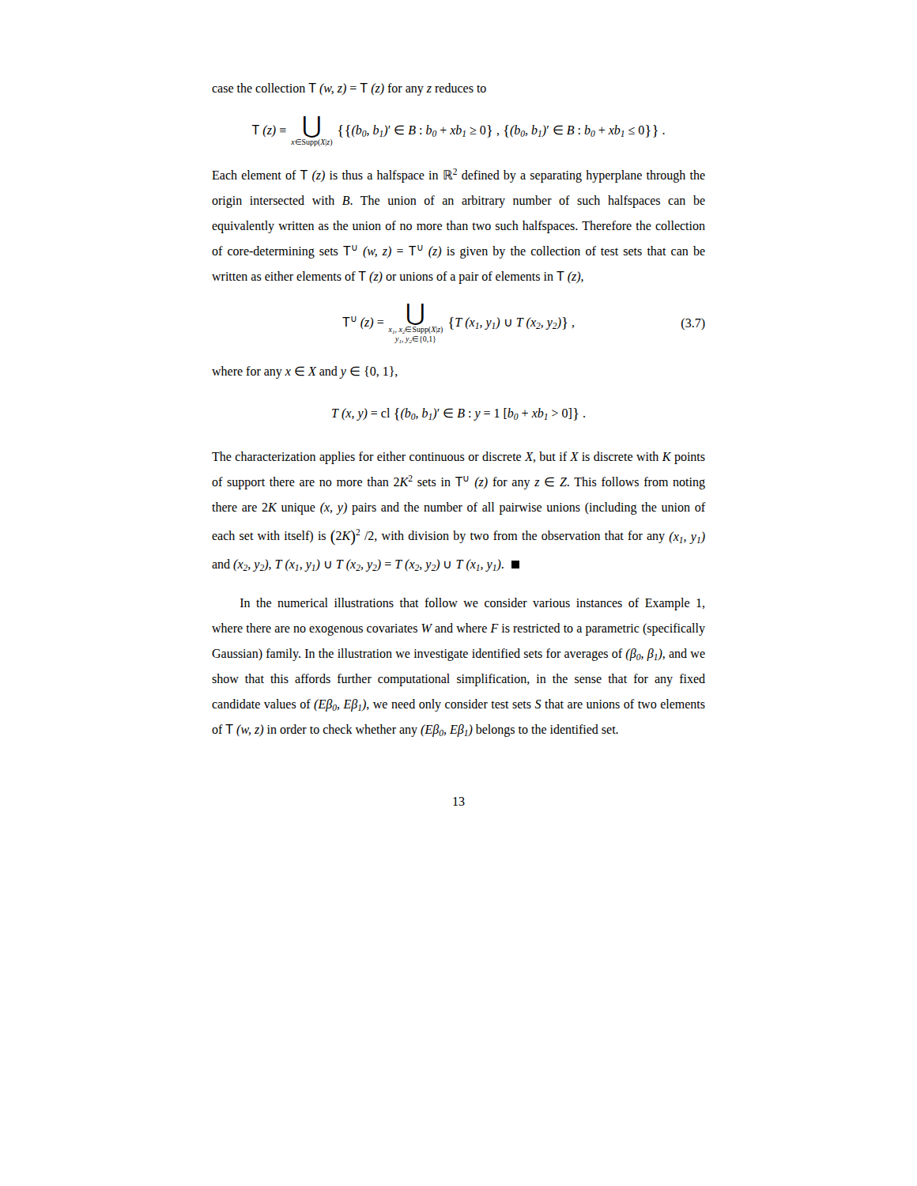case the collection T (w, z) = T (z) for any z reduces to
T (z) ≡ ⋃x∈Supp(X|z) {{(b0, b1)′ ∈ B : b0 + xb1 ≥ 0} , {(b0, b1)′ ∈ B : b0 + xb1 ≤ 0}} .
Each element of T (z) is thus a halfspace in ℝ2 defined by a separating hyperplane through the origin intersected with B. The union of an arbitrary number of such halfspaces can be equivalently written as the union of no more than two such halfspaces. Therefore the collection of core-determining sets T∪ (w, z) = T∪ (z) is given by the collection of test sets that can be written as either elements of T (z) or unions of a pair of elements in T (z),
T∪ (z) = ⋃x1, x2∈Supp(X|z)y1, y2∈{0,1} {T (x1, y1) ∪ T (x2, y2)} , (3.7)
where for any x ∈ X and y ∈ {0, 1},
T (x, y) = cl {(b0, b1)′ ∈ B : y = 1 [b0 + xb1 > 0]} .
The characterization applies for either continuous or discrete X, but if X is discrete with K points of support there are no more than 2K2 sets in T∪ (z) for any z ∈ Z. This follows from noting there are 2K unique (x, y) pairs and the number of all pairwise unions (including the union of each set with itself) is (2K)2 /2, with division by two from the observation that for any (x1, y1) and (x2, y2), T (x1, y1) ∪ T (x2, y2) = T (x2, y2) ∪ T (x1, y1).
In the numerical illustrations that follow we consider various instances of Example 1, where there are no exogenous covariates W and where F is restricted to a parametric (specifically Gaussian) family. In the illustration we investigate identified sets for averages of (β0, β1), and we show that this affords further computational simplification, in the sense that for any fixed candidate values of (Eβ0, Eβ1), we need only consider test sets S that are unions of two elements of T (w, z) in order to check whether any (Eβ0, Eβ1) belongs to the identified set.
13